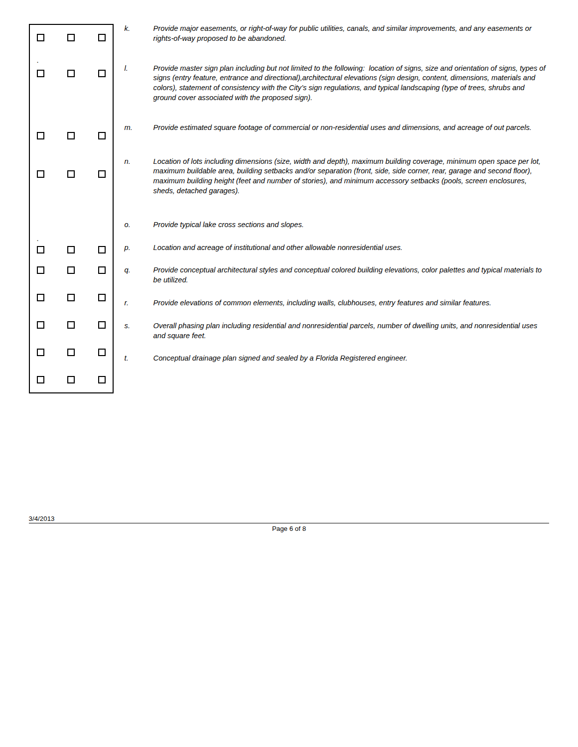.
.
k.
Provide major easements, or right-of-way for public utilities, canals, and similar improvements, and any easements or rights-of-way proposed to be abandoned.
l.
Provide master sign plan including but not limited to the following: location of signs, size and orientation of signs, types of signs (entry feature, entrance and directional),architectural elevations (sign design, content, dimensions, materials and colors), statement of consistency with the City’s sign regulations, and typical landscaping (type of trees, shrubs and ground cover associated with the proposed sign).
m.
Provide estimated square footage of commercial or non-residential uses and dimensions, and acreage of out parcels.
n.
Location of lots including dimensions (size, width and depth), maximum building coverage, minimum open space per lot, maximum buildable area, building setbacks and/or separation (front, side, side corner, rear, garage and second floor), maximum building height (feet and number of stories), and minimum accessory setbacks (pools, screen enclosures, sheds, detached garages).
o.
Provide typical lake cross sections and slopes.
p.
Location and acreage of institutional and other allowable nonresidential uses.
q.
Provide conceptual architectural styles and conceptual colored building elevations, color palettes and typical materials to be utilized.
r.
Provide elevations of common elements, including walls, clubhouses, entry features and similar features.
s.
Overall phasing plan including residential and nonresidential parcels, number of dwelling units, and nonresidential uses and square feet.
t.
Conceptual drainage plan signed and sealed by a Florida Registered engineer.
3/4/2013
Page 6 of 8